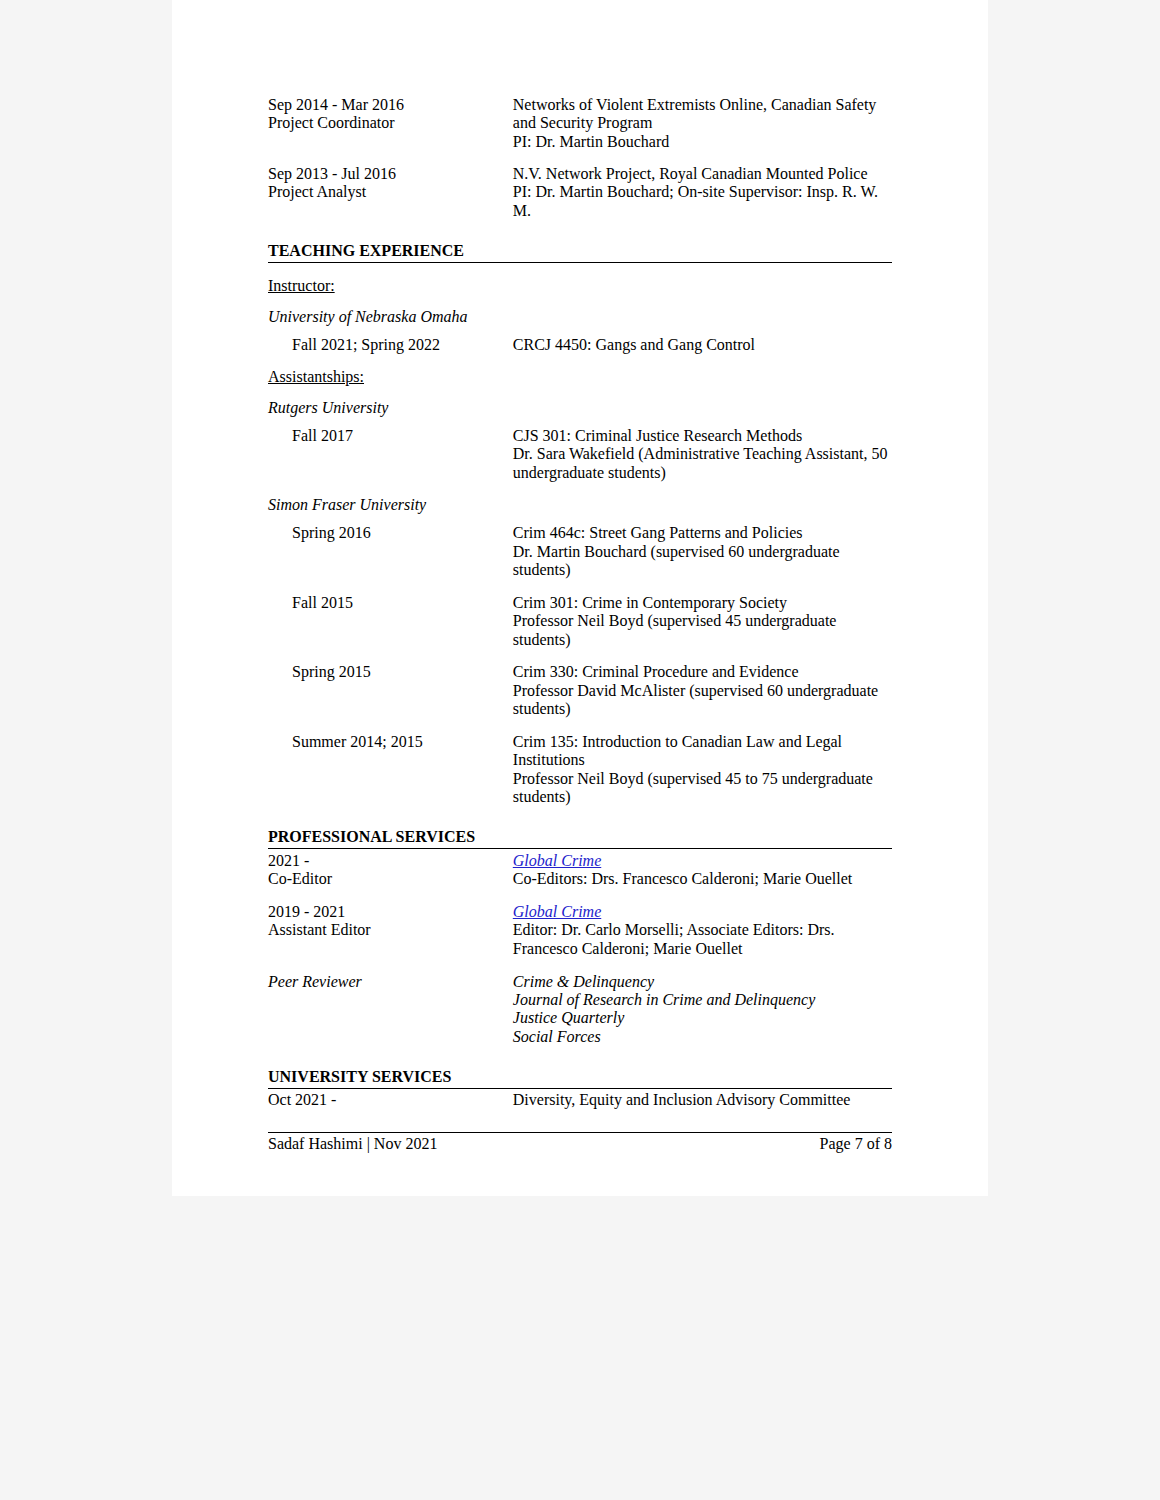Sep 2014 - Mar 2016 Project Coordinator
Networks of Violent Extremists Online, Canadian Safety and Security Program PI: Dr. Martin Bouchard
Sep 2013 - Jul 2016 Project Analyst
N.V. Network Project, Royal Canadian Mounted Police PI: Dr. Martin Bouchard; On-site Supervisor: Insp. R. W. M.
Teaching Experience
Instructor:
University of Nebraska Omaha
Fall 2021; Spring 2022
CRCJ 4450: Gangs and Gang Control
Assistantships:
Rutgers University
Fall 2017
CJS 301: Criminal Justice Research Methods Dr. Sara Wakefield (Administrative Teaching Assistant, 50 undergraduate students)
Simon Fraser University
Spring 2016
Crim 464c: Street Gang Patterns and Policies Dr. Martin Bouchard (supervised 60 undergraduate students)
Fall 2015
Crim 301: Crime in Contemporary Society Professor Neil Boyd (supervised 45 undergraduate students)
Spring 2015
Crim 330: Criminal Procedure and Evidence Professor David McAlister (supervised 60 undergraduate students)
Summer 2014; 2015
Crim 135: Introduction to Canadian Law and Legal Institutions Professor Neil Boyd (supervised 45 to 75 undergraduate students)
Professional Services
2021 - Co-Editor
Global Crime Co-Editors: Drs. Francesco Calderoni; Marie Ouellet
2019 - 2021 Assistant Editor
Global Crime Editor: Dr. Carlo Morselli; Associate Editors: Drs. Francesco Calderoni; Marie Ouellet
Peer Reviewer
Crime & Delinquency Journal of Research in Crime and Delinquency Justice Quarterly Social Forces
University Services
Oct 2021 -
Diversity, Equity and Inclusion Advisory Committee
Sadaf Hashimi | Nov 2021 Page 7 of 8